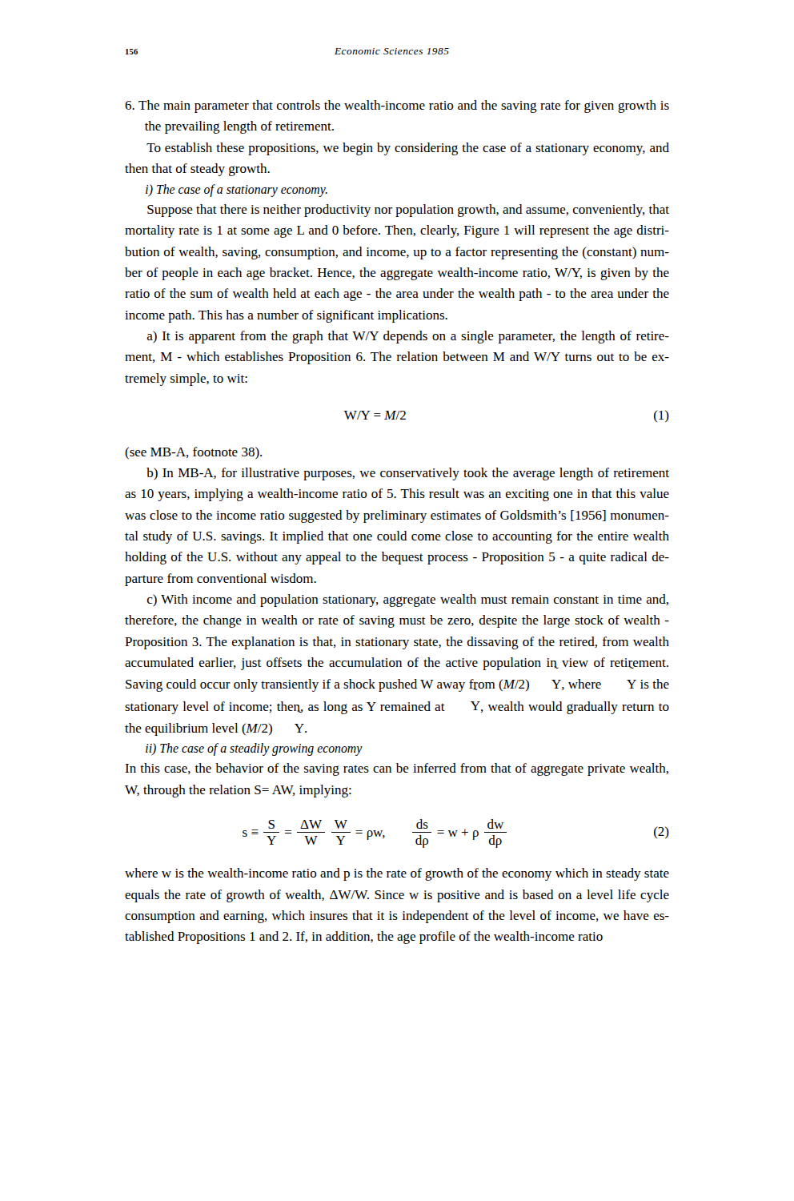156
Economic Sciences 1985
6. The main parameter that controls the wealth-income ratio and the saving rate for given growth is the prevailing length of retirement.
To establish these propositions, we begin by considering the case of a stationary economy, and then that of steady growth.
i) The case of a stationary economy.
Suppose that there is neither productivity nor population growth, and assume, conveniently, that mortality rate is 1 at some age L and 0 before. Then, clearly, Figure 1 will represent the age distribution of wealth, saving, consumption, and income, up to a factor representing the (constant) number of people in each age bracket. Hence, the aggregate wealth-income ratio, W/Y, is given by the ratio of the sum of wealth held at each age - the area under the wealth path - to the area under the income path. This has a number of significant implications.
a) It is apparent from the graph that W/Y depends on a single parameter, the length of retirement, M - which establishes Proposition 6. The relation between M and W/Y turns out to be extremely simple, to wit:
W/Y = M/2
(1)
(see MB-A, footnote 38).
b) In MB-A, for illustrative purposes, we conservatively took the average length of retirement as 10 years, implying a wealth-income ratio of 5. This result was an exciting one in that this value was close to the income ratio suggested by preliminary estimates of Goldsmith’s [1956] monumental study of U.S. savings. It implied that one could come close to accounting for the entire wealth holding of the U.S. without any appeal to the bequest process - Proposition 5 - a quite radical departure from conventional wisdom.
c) With income and population stationary, aggregate wealth must remain constant in time and, therefore, the change in wealth or rate of saving must be zero, despite the large stock of wealth - Proposition 3. The explanation is that, in stationary state, the dissaving of the retired, from wealth accumulated earlier, just offsets the accumulation of the active population in view of retirement. Saving could occur only transiently if a shock pushed W away from (M/2)˜Y, where ˜Y is the stationary level of income; then, as long as Y remained at ˜Y, wealth would gradually return to the equilibrium level (M/2)˜Y.
ii) The case of a steadily growing economy
In this case, the behavior of the saving rates can be inferred from that of aggregate private wealth, W, through the relation S= AW, implying:
s ≡ SY = ΔW W WY = ρw, ds dρ = w + ρ dw dρ
(2)
where w is the wealth-income ratio and p is the rate of growth of the economy which in steady state equals the rate of growth of wealth, ΔW/W. Since w is positive and is based on a level life cycle consumption and earning, which insures that it is independent of the level of income, we have established Propositions 1 and 2. If, in addition, the age profile of the wealth-income ratio